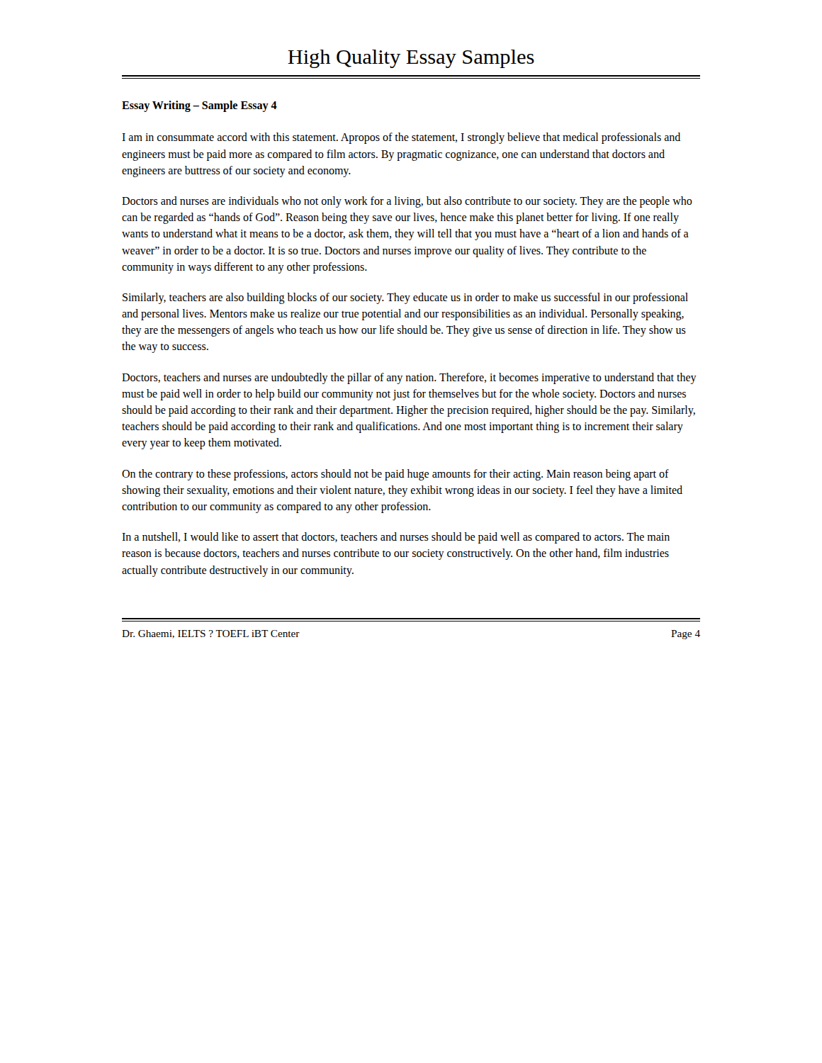High Quality Essay Samples
Essay Writing – Sample Essay 4
I am in consummate accord with this statement. Apropos of the statement, I strongly believe that medical professionals and engineers must be paid more as compared to film actors. By pragmatic cognizance, one can understand that doctors and engineers are buttress of our society and economy.
Doctors and nurses are individuals who not only work for a living, but also contribute to our society. They are the people who can be regarded as “hands of God”. Reason being they save our lives, hence make this planet better for living. If one really wants to understand what it means to be a doctor, ask them, they will tell that you must have a “heart of a lion and hands of a weaver” in order to be a doctor. It is so true. Doctors and nurses improve our quality of lives. They contribute to the community in ways different to any other professions.
Similarly, teachers are also building blocks of our society. They educate us in order to make us successful in our professional and personal lives. Mentors make us realize our true potential and our responsibilities as an individual. Personally speaking, they are the messengers of angels who teach us how our life should be. They give us sense of direction in life. They show us the way to success.
Doctors, teachers and nurses are undoubtedly the pillar of any nation. Therefore, it becomes imperative to understand that they must be paid well in order to help build our community not just for themselves but for the whole society. Doctors and nurses should be paid according to their rank and their department. Higher the precision required, higher should be the pay. Similarly, teachers should be paid according to their rank and qualifications. And one most important thing is to increment their salary every year to keep them motivated.
On the contrary to these professions, actors should not be paid huge amounts for their acting. Main reason being apart of showing their sexuality, emotions and their violent nature, they exhibit wrong ideas in our society. I feel they have a limited contribution to our community as compared to any other profession.
In a nutshell, I would like to assert that doctors, teachers and nurses should be paid well as compared to actors. The main reason is because doctors, teachers and nurses contribute to our society constructively. On the other hand, film industries actually contribute destructively in our community.
Dr. Ghaemi, IELTS ? TOEFL iBT Center Page 4